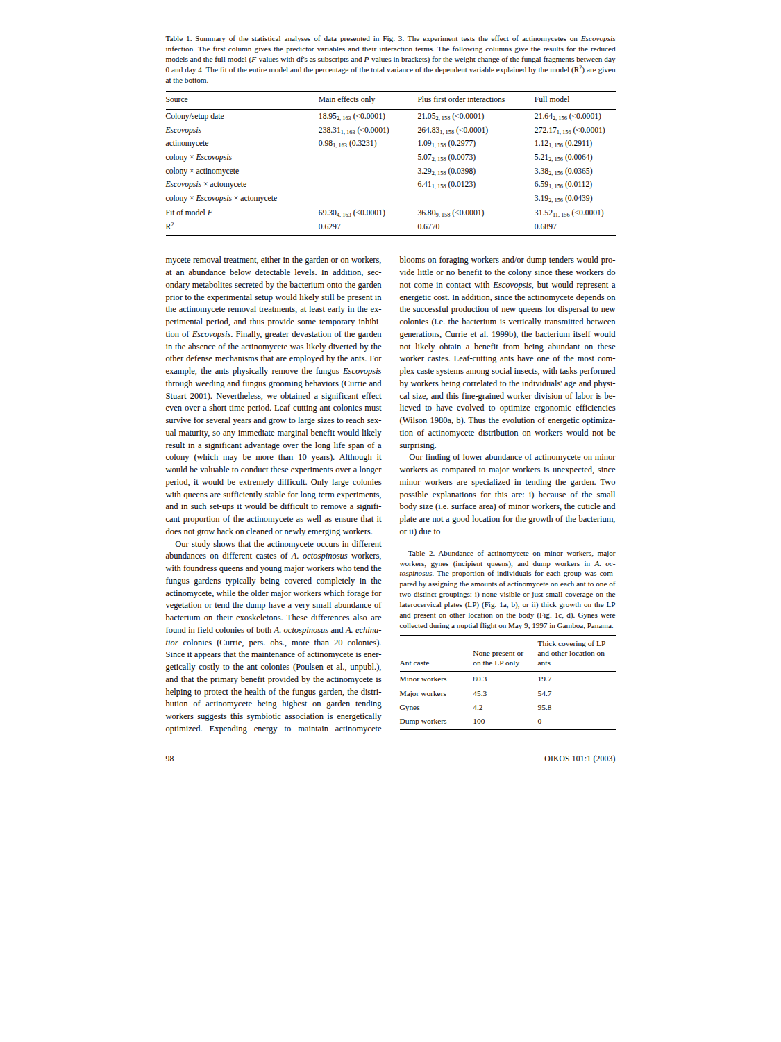Table 1. Summary of the statistical analyses of data presented in Fig. 3. The experiment tests the effect of actinomycetes on Escovopsis infection. The first column gives the predictor variables and their interaction terms. The following columns give the results for the reduced models and the full model (F-values with df's as subscripts and P-values in brackets) for the weight change of the fungal fragments between day 0 and day 4. The fit of the entire model and the percentage of the total variance of the dependent variable explained by the model (R2) are given at the bottom.
| Source | Main effects only | Plus first order interactions | Full model |
| --- | --- | --- | --- |
| Colony/setup date | 18.95 2, 163 (<0.0001) | 21.05 2, 158 (<0.0001) | 21.64 2, 156 (<0.0001) |
| Escovopsis | 238.31 1, 163 (<0.0001) | 264.83 1, 158 (<0.0001) | 272.17 1, 156 (<0.0001) |
| actinomycete | 0.98 1, 163 (0.3231) | 1.09 1, 158 (0.2977) | 1.12 1, 156 (0.2911) |
| colony × Escovopsis | | 5.07 2, 158 (0.0073) | 5.21 2, 156 (0.0064) |
| colony × actinomycete | | 3.29 2, 158 (0.0398) | 3.38 2, 156 (0.0365) |
| Escovopsis × actomycete | | 6.41 1, 158 (0.0123) | 6.59 1, 156 (0.0112) |
| colony × Escovopsis × actomycete | | | 3.19 2, 156 (0.0439) |
| Fit of model F | 69.30 4, 163 (<0.0001) | 36.80 9, 158 (<0.0001) | 31.52 11, 156 (<0.0001) |
| R 2 | 0.6297 | 0.6770 | 0.6897 |
mycete removal treatment, either in the garden or on workers, at an abundance below detectable levels. In addition, secondary metabolites secreted by the bacterium onto the garden prior to the experimental setup would likely still be present in the actinomycete removal treatments, at least early in the experimental period, and thus provide some temporary inhibition of Escovopsis. Finally, greater devastation of the garden in the absence of the actinomycete was likely diverted by the other defense mechanisms that are employed by the ants. For example, the ants physically remove the fungus Escovopsis through weeding and fungus grooming behaviors (Currie and Stuart 2001). Nevertheless, we obtained a significant effect even over a short time period. Leaf-cutting ant colonies must survive for several years and grow to large sizes to reach sexual maturity, so any immediate marginal benefit would likely result in a significant advantage over the long life span of a colony (which may be more than 10 years). Although it would be valuable to conduct these experiments over a longer period, it would be extremely difficult. Only large colonies with queens are sufficiently stable for long-term experiments, and in such set-ups it would be difficult to remove a significant proportion of the actinomycete as well as ensure that it does not grow back on cleaned or newly emerging workers.
Our study shows that the actinomycete occurs in different abundances on different castes of A. octospinosus workers, with foundress queens and young major workers who tend the fungus gardens typically being covered completely in the actinomycete, while the older major workers which forage for vegetation or tend the dump have a very small abundance of bacterium on their exoskeletons. These differences also are found in field colonies of both A. octospinosus and A. echinatior colonies (Currie, pers. obs., more than 20 colonies). Since it appears that the maintenance of actinomycete is energetically costly to the ant colonies (Poulsen et al., unpubl.), and that the primary benefit provided by the actinomycete is helping to protect the health of the fungus garden, the distribution of actinomycete being highest on garden tending workers suggests this symbiotic association is energetically optimized. Expending energy to maintain actinomycete blooms on foraging workers and/or dump tenders would provide little or no benefit to the colony since these workers do not come in contact with Escovopsis, but would represent a energetic cost. In addition, since the actinomycete depends on the successful production of new queens for dispersal to new colonies (i.e. the bacterium is vertically transmitted between generations, Currie et al. 1999b), the bacterium itself would not likely obtain a benefit from being abundant on these worker castes. Leaf-cutting ants have one of the most complex caste systems among social insects, with tasks performed by workers being correlated to the individuals' age and physical size, and this fine-grained worker division of labor is believed to have evolved to optimize ergonomic efficiencies (Wilson 1980a, b). Thus the evolution of energetic optimization of actinomycete distribution on workers would not be surprising.
Our finding of lower abundance of actinomycete on minor workers as compared to major workers is unexpected, since minor workers are specialized in tending the garden. Two possible explanations for this are: i) because of the small body size (i.e. surface area) of minor workers, the cuticle and plate are not a good location for the growth of the bacterium, or ii) due to
Table 2. Abundance of actinomycete on minor workers, major workers, gynes (incipient queens), and dump workers in A. octospinosus. The proportion of individuals for each group was compared by assigning the amounts of actinomycete on each ant to one of two distinct groupings: i) none visible or just small coverage on the laterocervical plates (LP) (Fig. 1a, b), or ii) thick growth on the LP and present on other location on the body (Fig. 1c, d). Gynes were collected during a nuptial flight on May 9, 1997 in Gamboa, Panama.
| Ant caste | None present or on the LP only | Thick covering of LP and other location on ants |
| --- | --- | --- |
| Minor workers | 80.3 | 19.7 |
| Major workers | 45.3 | 54.7 |
| Gynes | 4.2 | 95.8 |
| Dump workers | 100 | 0 |
98
OIKOS 101:1 (2003)